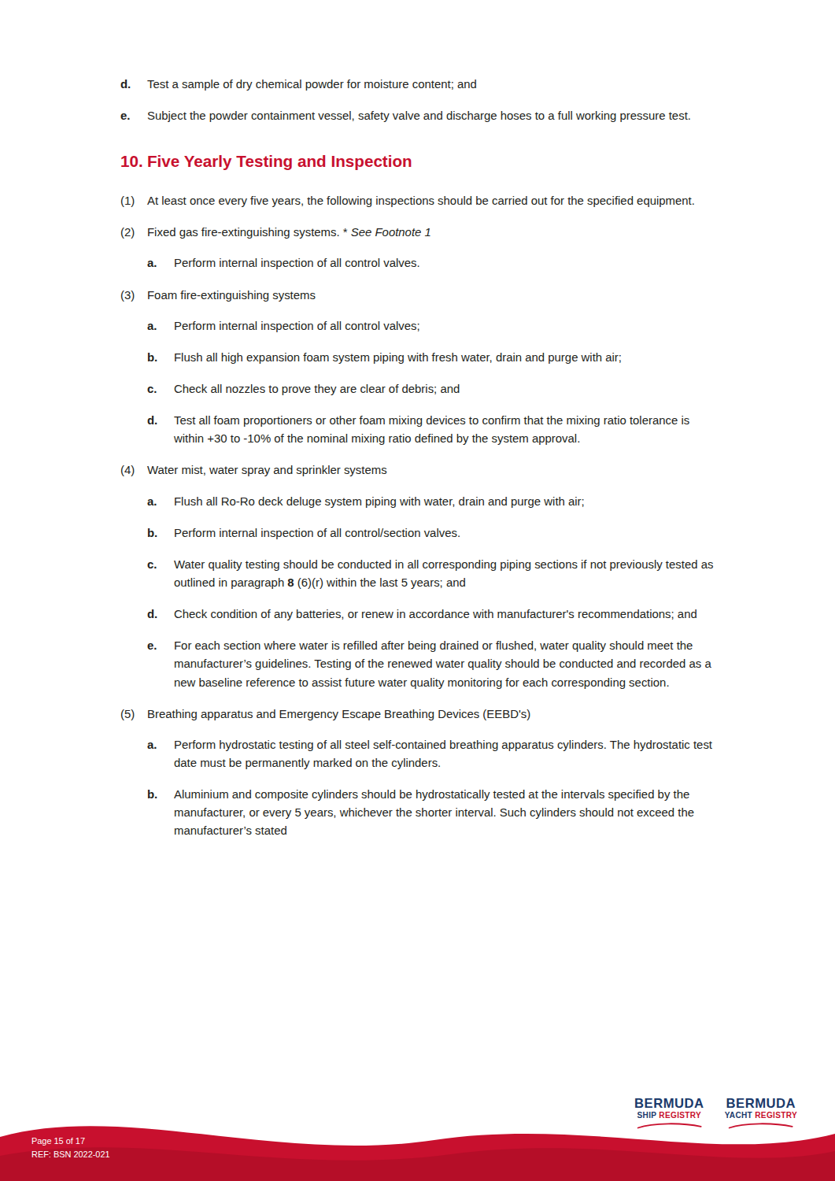d. Test a sample of dry chemical powder for moisture content; and
e. Subject the powder containment vessel, safety valve and discharge hoses to a full working pressure test.
10. Five Yearly Testing and Inspection
(1) At least once every five years, the following inspections should be carried out for the specified equipment.
(2) Fixed gas fire-extinguishing systems. * See Footnote 1
a. Perform internal inspection of all control valves.
(3) Foam fire-extinguishing systems
a. Perform internal inspection of all control valves;
b. Flush all high expansion foam system piping with fresh water, drain and purge with air;
c. Check all nozzles to prove they are clear of debris; and
d. Test all foam proportioners or other foam mixing devices to confirm that the mixing ratio tolerance is within +30 to -10% of the nominal mixing ratio defined by the system approval.
(4) Water mist, water spray and sprinkler systems
a. Flush all Ro-Ro deck deluge system piping with water, drain and purge with air;
b. Perform internal inspection of all control/section valves.
c. Water quality testing should be conducted in all corresponding piping sections if not previously tested as outlined in paragraph 8 (6)(r) within the last 5 years; and
d. Check condition of any batteries, or renew in accordance with manufacturer's recommendations; and
e. For each section where water is refilled after being drained or flushed, water quality should meet the manufacturer’s guidelines. Testing of the renewed water quality should be conducted and recorded as a new baseline reference to assist future water quality monitoring for each corresponding section.
(5) Breathing apparatus and Emergency Escape Breathing Devices (EEBD's)
a. Perform hydrostatic testing of all steel self-contained breathing apparatus cylinders. The hydrostatic test date must be permanently marked on the cylinders.
b. Aluminium and composite cylinders should be hydrostatically tested at the intervals specified by the manufacturer, or every 5 years, whichever the shorter interval. Such cylinders should not exceed the manufacturer’s stated
Page 15 of 17
REF: BSN 2022-021
BERMUDA
SHIP REGISTRY
BERMUDA
YACHT REGISTRY